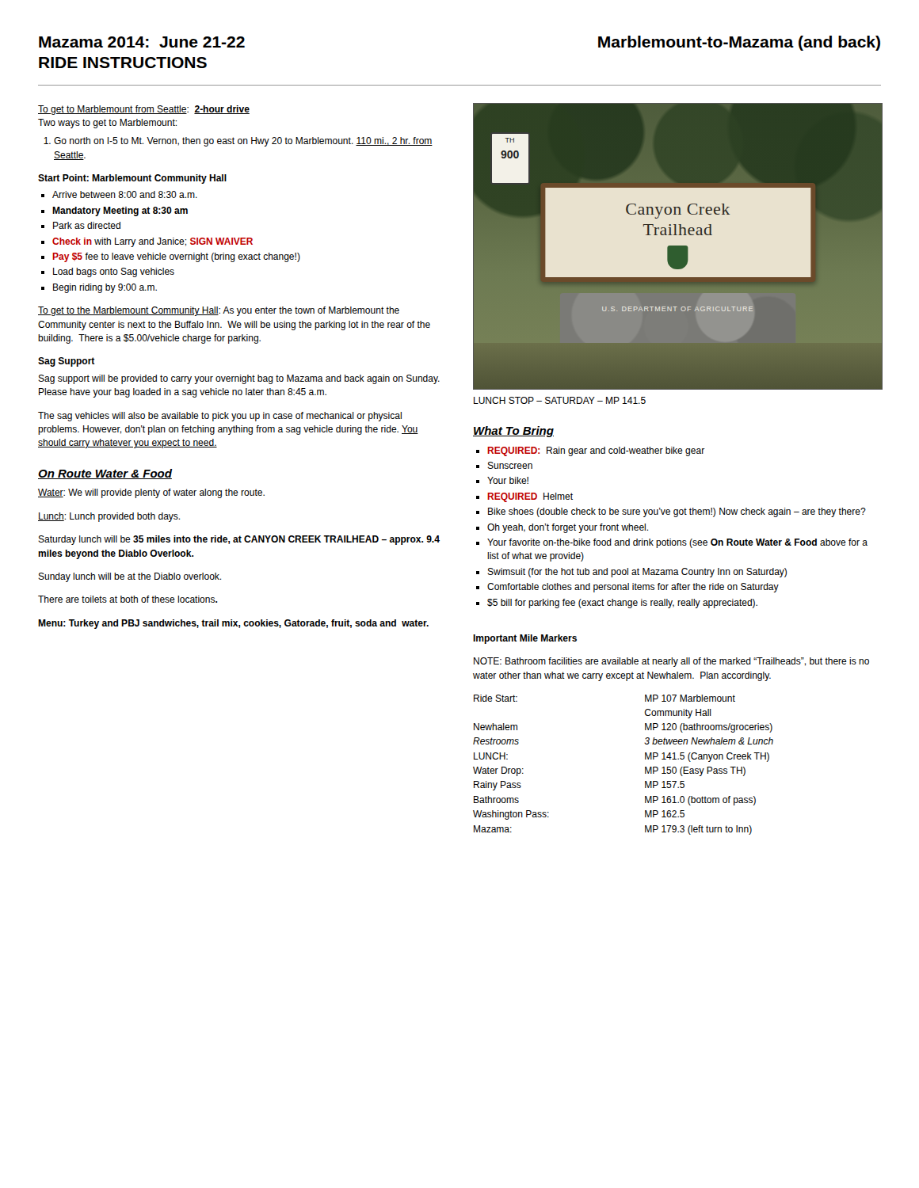Mazama 2014: June 21-22
RIDE INSTRUCTIONS
Marblemount-to-Mazama (and back)
To get to Marblemount from Seattle: 2-hour drive
Two ways to get to Marblemount:
Go north on I-5 to Mt. Vernon, then go east on Hwy 20 to Marblemount. 110 mi., 2 hr. from Seattle.
Start Point: Marblemount Community Hall
Arrive between 8:00 and 8:30 a.m.
Mandatory Meeting at 8:30 am
Park as directed
Check in with Larry and Janice; SIGN WAIVER
Pay $5 fee to leave vehicle overnight (bring exact change!)
Load bags onto Sag vehicles
Begin riding by 9:00 a.m.
To get to the Marblemount Community Hall: As you enter the town of Marblemount the Community center is next to the Buffalo Inn. We will be using the parking lot in the rear of the building. There is a $5.00/vehicle charge for parking.
Sag Support
Sag support will be provided to carry your overnight bag to Mazama and back again on Sunday. Please have your bag loaded in a sag vehicle no later than 8:45 a.m.
The sag vehicles will also be available to pick you up in case of mechanical or physical problems. However, don't plan on fetching anything from a sag vehicle during the ride. You should carry whatever you expect to need.
On Route Water & Food
Water: We will provide plenty of water along the route.
Lunch: Lunch provided both days.
Saturday lunch will be 35 miles into the ride, at CANYON CREEK TRAILHEAD – approx. 9.4 miles beyond the Diablo Overlook.
Sunday lunch will be at the Diablo overlook.
There are toilets at both of these locations.
Menu: Turkey and PBJ sandwiches, trail mix, cookies, Gatorade, fruit, soda and water.
TH900
Canyon Creek
Trailhead
U.S. DEPARTMENT OF AGRICULTURE
LUNCH STOP – SATURDAY – MP 141.5
What To Bring
REQUIRED: Rain gear and cold-weather bike gear
Sunscreen
Your bike!
REQUIRED Helmet
Bike shoes (double check to be sure you’ve got them!) Now check again – are they there?
Oh yeah, don’t forget your front wheel.
Your favorite on-the-bike food and drink potions (see On Route Water & Food above for a list of what we provide)
Swimsuit (for the hot tub and pool at Mazama Country Inn on Saturday)
Comfortable clothes and personal items for after the ride on Saturday
$5 bill for parking fee (exact change is really, really appreciated).
Important Mile Markers
NOTE: Bathroom facilities are available at nearly all of the marked “Trailheads”, but there is no water other than what we carry except at Newhalem. Plan accordingly.
| Ride Start: | MP 107 Marblemount Community Hall |
| Newhalem | MP 120 (bathrooms/groceries) |
| Restrooms | 3 between Newhalem & Lunch |
| LUNCH: | MP 141.5 (Canyon Creek TH) |
| Water Drop: | MP 150 (Easy Pass TH) |
| Rainy Pass | MP 157.5 |
| Bathrooms | MP 161.0 (bottom of pass) |
| Washington Pass: | MP 162.5 |
| Mazama: | MP 179.3 (left turn to Inn) |